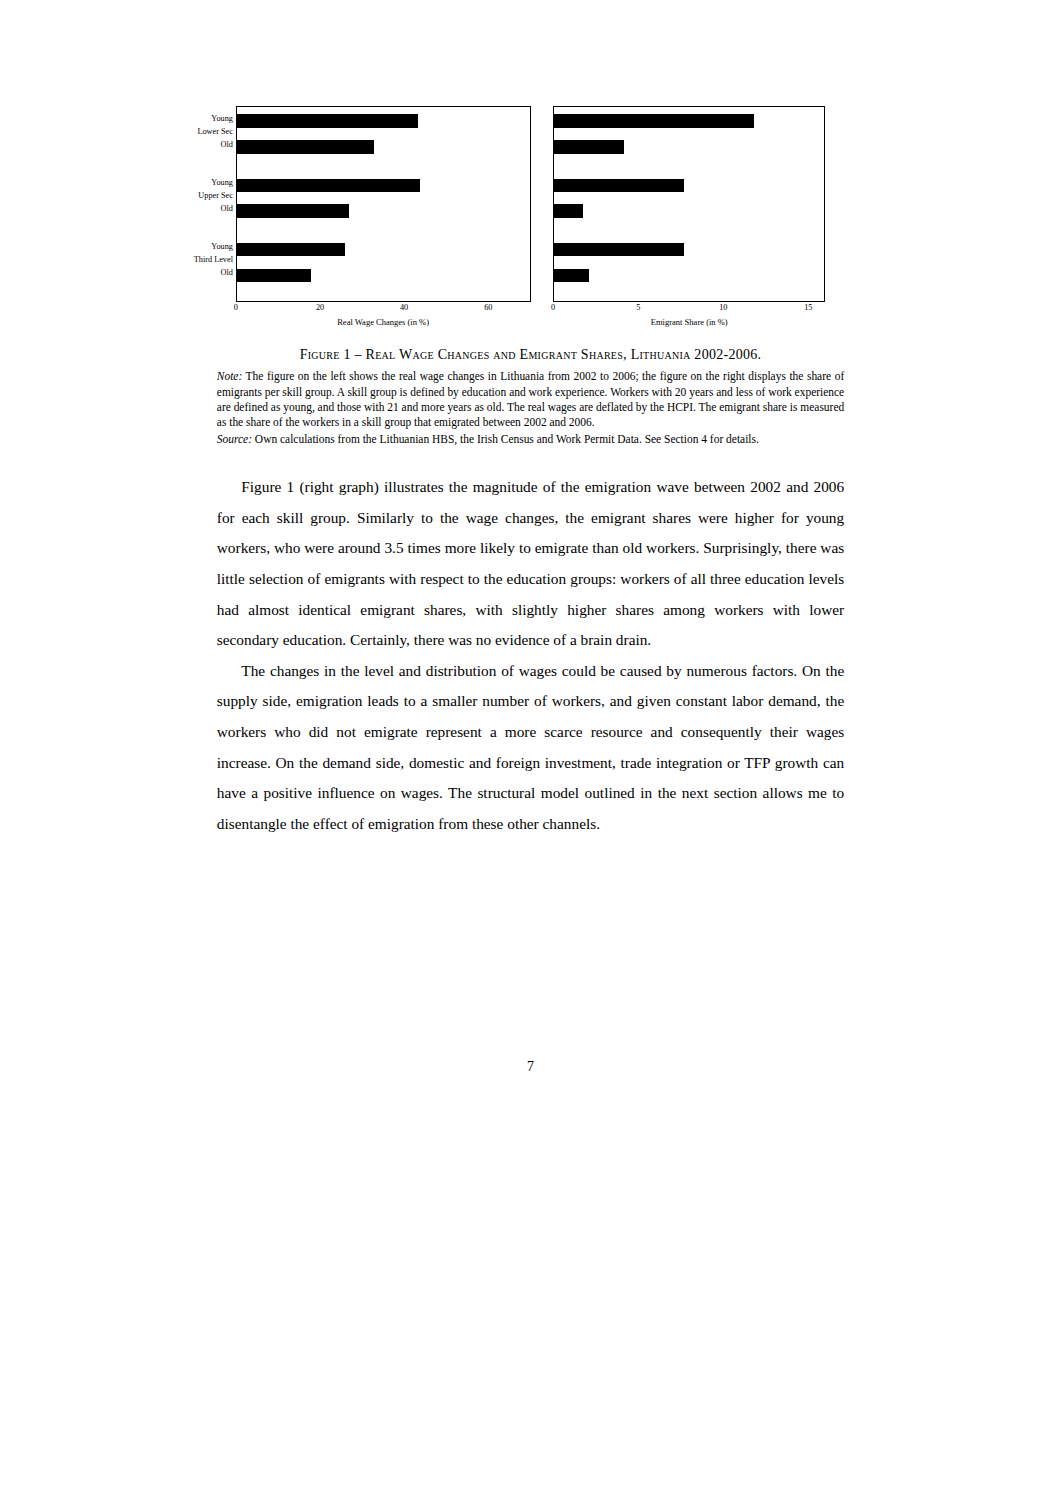Lower Sec
Young
Old
Upper Sec
Young
Old
Third Level
Young
Old
0
20
40
60
Real Wage Changes (in %)
0
5
10
15
Emigrant Share (in %)
Figure 1 – Real Wage Changes and Emigrant Shares, Lithuania 2002-2006.
Note: The figure on the left shows the real wage changes in Lithuania from 2002 to 2006; the figure on the right displays the share of emigrants per skill group. A skill group is defined by education and work experience. Workers with 20 years and less of work experience are defined as young, and those with 21 and more years as old. The real wages are deflated by the HCPI. The emigrant share is measured as the share of the workers in a skill group that emigrated between 2002 and 2006.
Source: Own calculations from the Lithuanian HBS, the Irish Census and Work Permit Data. See Section 4 for details.
Figure 1 (right graph) illustrates the magnitude of the emigration wave between 2002 and 2006 for each skill group. Similarly to the wage changes, the emigrant shares were higher for young workers, who were around 3.5 times more likely to emigrate than old workers. Surprisingly, there was little selection of emigrants with respect to the education groups: workers of all three education levels had almost identical emigrant shares, with slightly higher shares among workers with lower secondary education. Certainly, there was no evidence of a brain drain.
The changes in the level and distribution of wages could be caused by numerous factors. On the supply side, emigration leads to a smaller number of workers, and given constant labor demand, the workers who did not emigrate represent a more scarce resource and consequently their wages increase. On the demand side, domestic and foreign investment, trade integration or TFP growth can have a positive influence on wages. The structural model outlined in the next section allows me to disentangle the effect of emigration from these other channels.
7